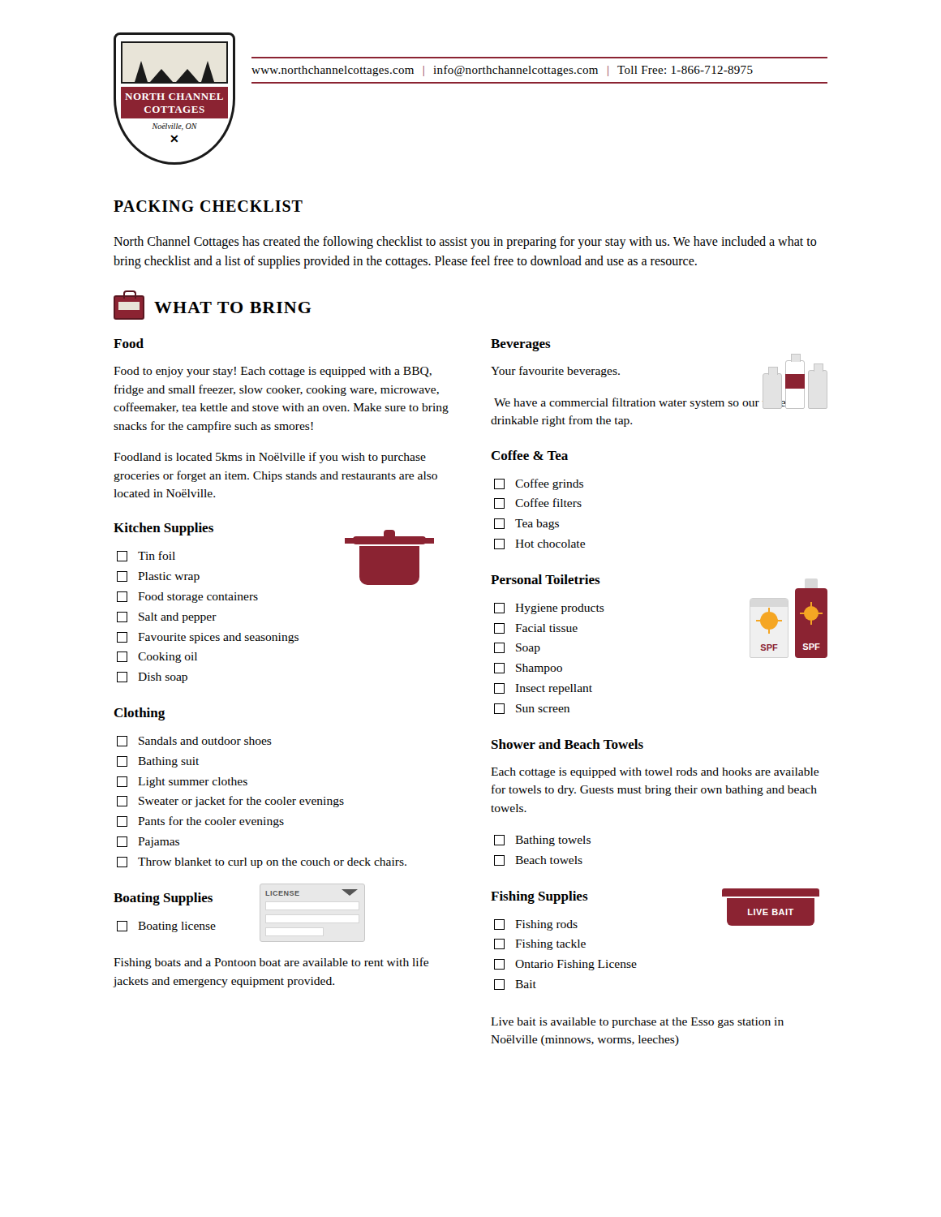NORTH CHANNEL
COTTAGES
Noëlville, ON
✕
www.northchannelcottages.com | info@northchannelcottages.com | Toll Free: 1-866-712-8975
PACKING CHECKLIST
North Channel Cottages has created the following checklist to assist you in preparing for your stay with us. We have included a what to bring checklist and a list of supplies provided in the cottages. Please feel free to download and use as a resource.
WHAT TO BRING
Food
Food to enjoy your stay! Each cottage is equipped with a BBQ, fridge and small freezer, slow cooker, cooking ware, microwave, coffeemaker, tea kettle and stove with an oven. Make sure to bring snacks for the campfire such as smores!
Foodland is located 5kms in Noëlville if you wish to purchase groceries or forget an item. Chips stands and restaurants are also located in Noëlville.
Kitchen Supplies
Tin foil
Plastic wrap
Food storage containers
Salt and pepper
Favourite spices and seasonings
Cooking oil
Dish soap
Clothing
Sandals and outdoor shoes
Bathing suit
Light summer clothes
Sweater or jacket for the cooler evenings
Pants for the cooler evenings
Pajamas
Throw blanket to curl up on the couch or deck chairs.
Boating Supplies
LICENSE
Boating license
Fishing boats and a Pontoon boat are available to rent with life jackets and emergency equipment provided.
Beverages
Your favourite beverages.
We have a commercial filtration water system so our water is drinkable right from the tap.
Coffee & Tea
Coffee grinds
Coffee filters
Tea bags
Hot chocolate
Personal Toiletries
SPF
SPF
Hygiene products
Facial tissue
Soap
Shampoo
Insect repellant
Sun screen
Shower and Beach Towels
Each cottage is equipped with towel rods and hooks are available for towels to dry. Guests must bring their own bathing and beach towels.
Bathing towels
Beach towels
Fishing Supplies
LIVE BAIT
Fishing rods
Fishing tackle
Ontario Fishing License
Bait
Live bait is available to purchase at the Esso gas station in Noëlville (minnows, worms, leeches)